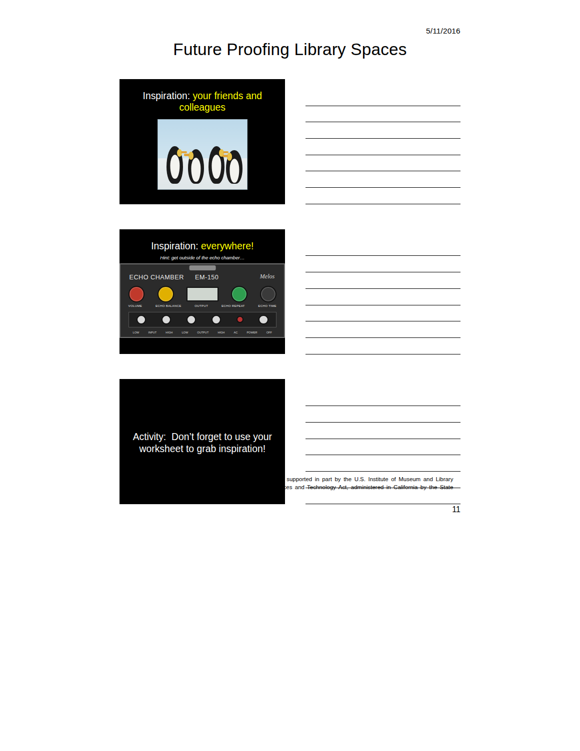5/11/2016
Future Proofing Library Spaces
Inspiration: your friends and colleagues
Inspiration: everywhere!
Hint: get outside of the echo chamber…
ECHO CHAMBER
EM-150
Melos
VOLUME ECHO BALANCE OUTPUT ECHO REPEAT ECHO TIME
LOW INPUT HIGH LOW OUTPUT HIGH AC POWER OFF
Activity: Don’t forget to use your worksheet to grab inspiration!
Infopeople, a grant project of the Califa Group, is supported in part by the U.S. Institute of Museum and Library Services under the provisions of the Library Services and Technology Act, administered in California by the State Librarian.
11